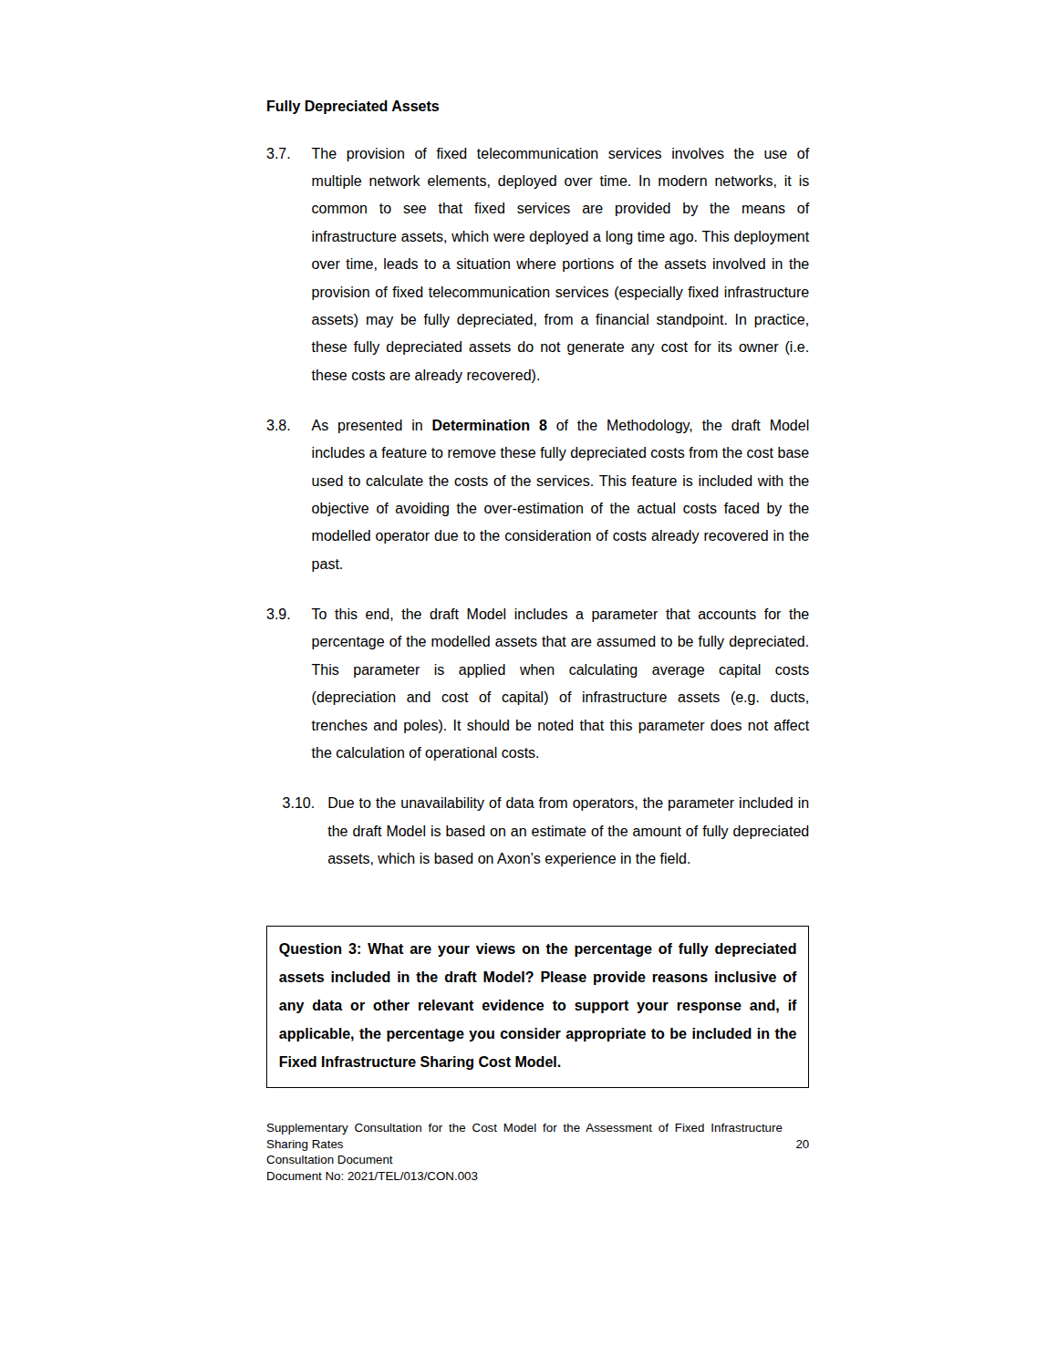Fully Depreciated Assets
3.7. The provision of fixed telecommunication services involves the use of multiple network elements, deployed over time. In modern networks, it is common to see that fixed services are provided by the means of infrastructure assets, which were deployed a long time ago. This deployment over time, leads to a situation where portions of the assets involved in the provision of fixed telecommunication services (especially fixed infrastructure assets) may be fully depreciated, from a financial standpoint. In practice, these fully depreciated assets do not generate any cost for its owner (i.e. these costs are already recovered).
3.8. As presented in Determination 8 of the Methodology, the draft Model includes a feature to remove these fully depreciated costs from the cost base used to calculate the costs of the services. This feature is included with the objective of avoiding the over-estimation of the actual costs faced by the modelled operator due to the consideration of costs already recovered in the past.
3.9. To this end, the draft Model includes a parameter that accounts for the percentage of the modelled assets that are assumed to be fully depreciated. This parameter is applied when calculating average capital costs (depreciation and cost of capital) of infrastructure assets (e.g. ducts, trenches and poles). It should be noted that this parameter does not affect the calculation of operational costs.
3.10. Due to the unavailability of data from operators, the parameter included in the draft Model is based on an estimate of the amount of fully depreciated assets, which is based on Axon’s experience in the field.
Question 3: What are your views on the percentage of fully depreciated assets included in the draft Model? Please provide reasons inclusive of any data or other relevant evidence to support your response and, if applicable, the percentage you consider appropriate to be included in the Fixed Infrastructure Sharing Cost Model.
Supplementary Consultation for the Cost Model for the Assessment of Fixed Infrastructure Sharing Rates Consultation Document Document No: 2021/TEL/013/CON.003 20